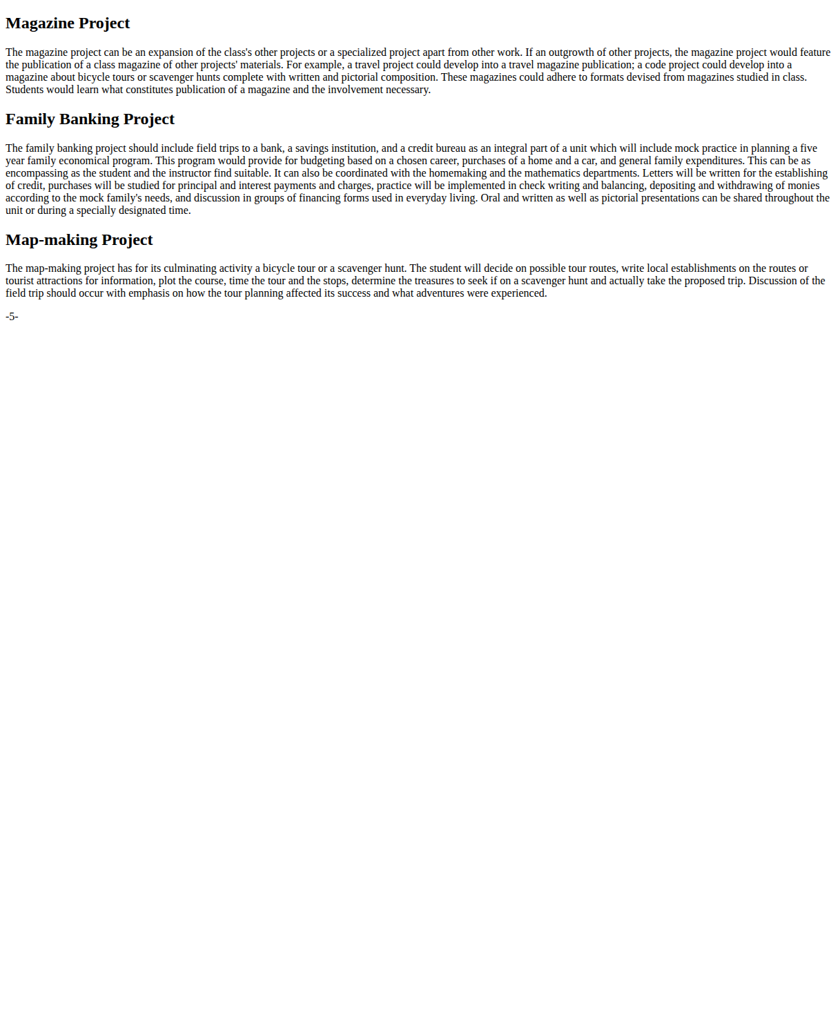Magazine Project
The magazine project can be an expansion of the class's other projects or a specialized project apart from other work. If an outgrowth of other projects, the magazine project would feature the publication of a class magazine of other projects' materials. For example, a travel project could develop into a travel magazine publication; a code project could develop into a magazine about bicycle tours or scavenger hunts complete with written and pictorial composition. These magazines could adhere to formats devised from magazines studied in class. Students would learn what constitutes publication of a magazine and the involvement necessary.
Family Banking Project
The family banking project should include field trips to a bank, a savings institution, and a credit bureau as an integral part of a unit which will include mock practice in planning a five year family economical program. This program would provide for budgeting based on a chosen career, purchases of a home and a car, and general family expenditures. This can be as encompassing as the student and the instructor find suitable. It can also be coordinated with the homemaking and the mathematics departments. Letters will be written for the establishing of credit, purchases will be studied for principal and interest payments and charges, practice will be implemented in check writing and balancing, depositing and withdrawing of monies according to the mock family's needs, and discussion in groups of financing forms used in everyday living. Oral and written as well as pictorial presentations can be shared throughout the unit or during a specially designated time.
Map-making Project
The map-making project has for its culminating activity a bicycle tour or a scavenger hunt. The student will decide on possible tour routes, write local establishments on the routes or tourist attractions for information, plot the course, time the tour and the stops, determine the treasures to seek if on a scavenger hunt and actually take the proposed trip. Discussion of the field trip should occur with emphasis on how the tour planning affected its success and what adventures were experienced.
-5-